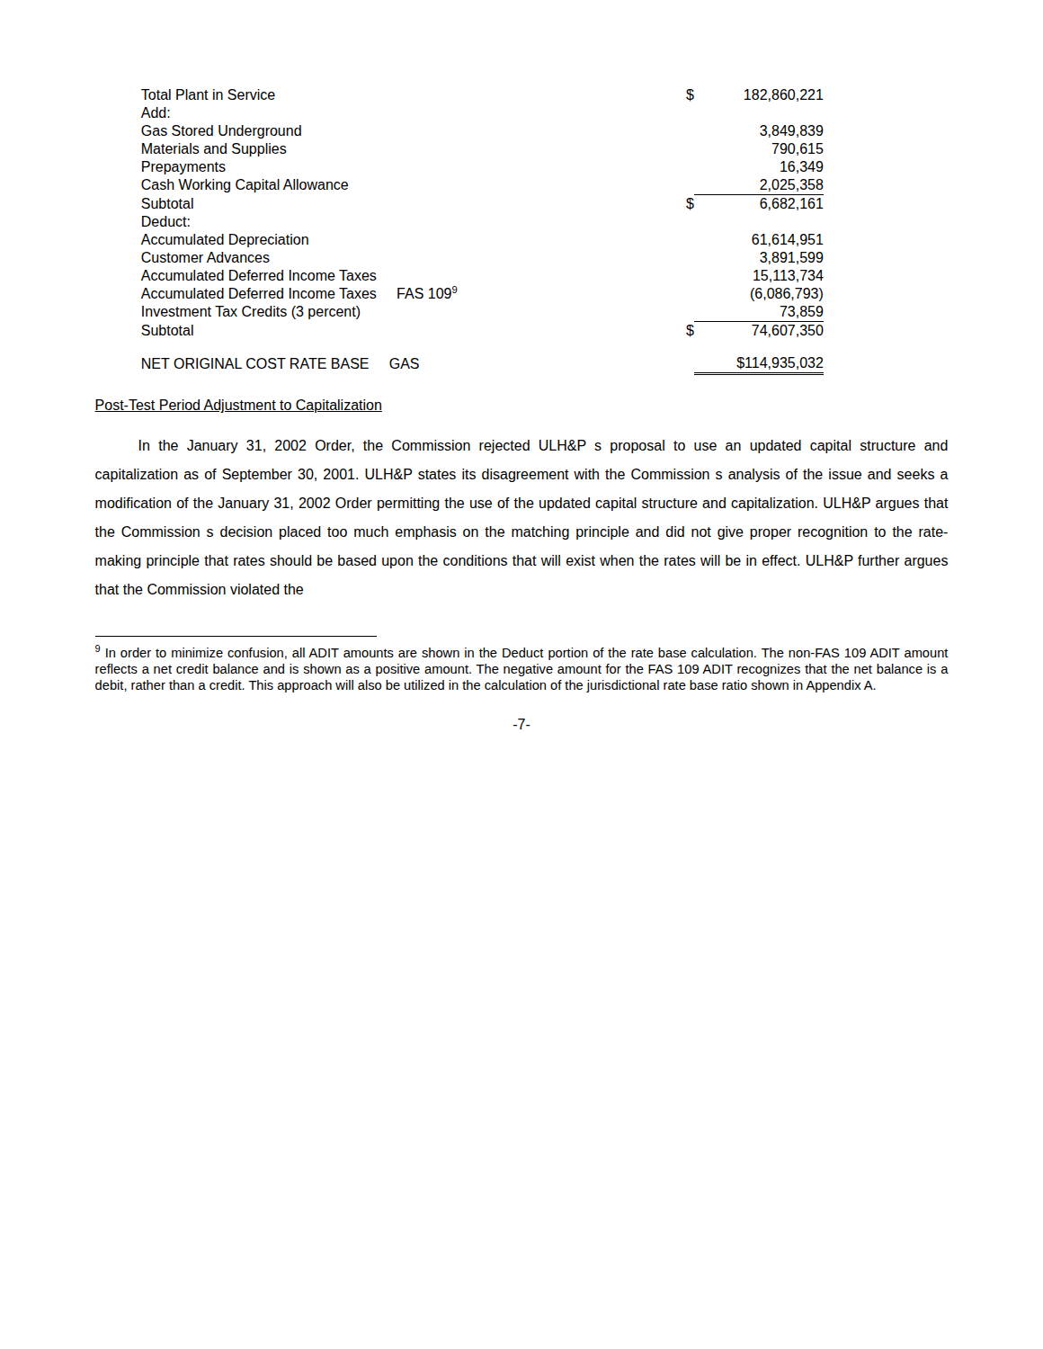| Total Plant in Service | $ | 182,860,221 |
| Add: | | |
| Gas Stored Underground | | 3,849,839 |
| Materials and Supplies | | 790,615 |
| Prepayments | | 16,349 |
| Cash Working Capital Allowance | | 2,025,358 |
| Subtotal | $ | 6,682,161 |
| Deduct: | | |
| Accumulated Depreciation | | 61,614,951 |
| Customer Advances | | 3,891,599 |
| Accumulated Deferred Income Taxes | | 15,113,734 |
| Accumulated Deferred Income Taxes FAS 109 9 | | (6,086,793) |
| Investment Tax Credits (3 percent) | | 73,859 |
| Subtotal | $ | 74,607,350 |
| NET ORIGINAL COST RATE BASE GAS | | $114,935,032 |
Post-Test Period Adjustment to Capitalization
In the January 31, 2002 Order, the Commission rejected ULH&P s proposal to use an updated capital structure and capitalization as of September 30, 2001. ULH&P states its disagreement with the Commission s analysis of the issue and seeks a modification of the January 31, 2002 Order permitting the use of the updated capital structure and capitalization. ULH&P argues that the Commission s decision placed too much emphasis on the matching principle and did not give proper recognition to the rate-making principle that rates should be based upon the conditions that will exist when the rates will be in effect. ULH&P further argues that the Commission violated the
9 In order to minimize confusion, all ADIT amounts are shown in the Deduct portion of the rate base calculation. The non-FAS 109 ADIT amount reflects a net credit balance and is shown as a positive amount. The negative amount for the FAS 109 ADIT recognizes that the net balance is a debit, rather than a credit. This approach will also be utilized in the calculation of the jurisdictional rate base ratio shown in Appendix A.
-7-